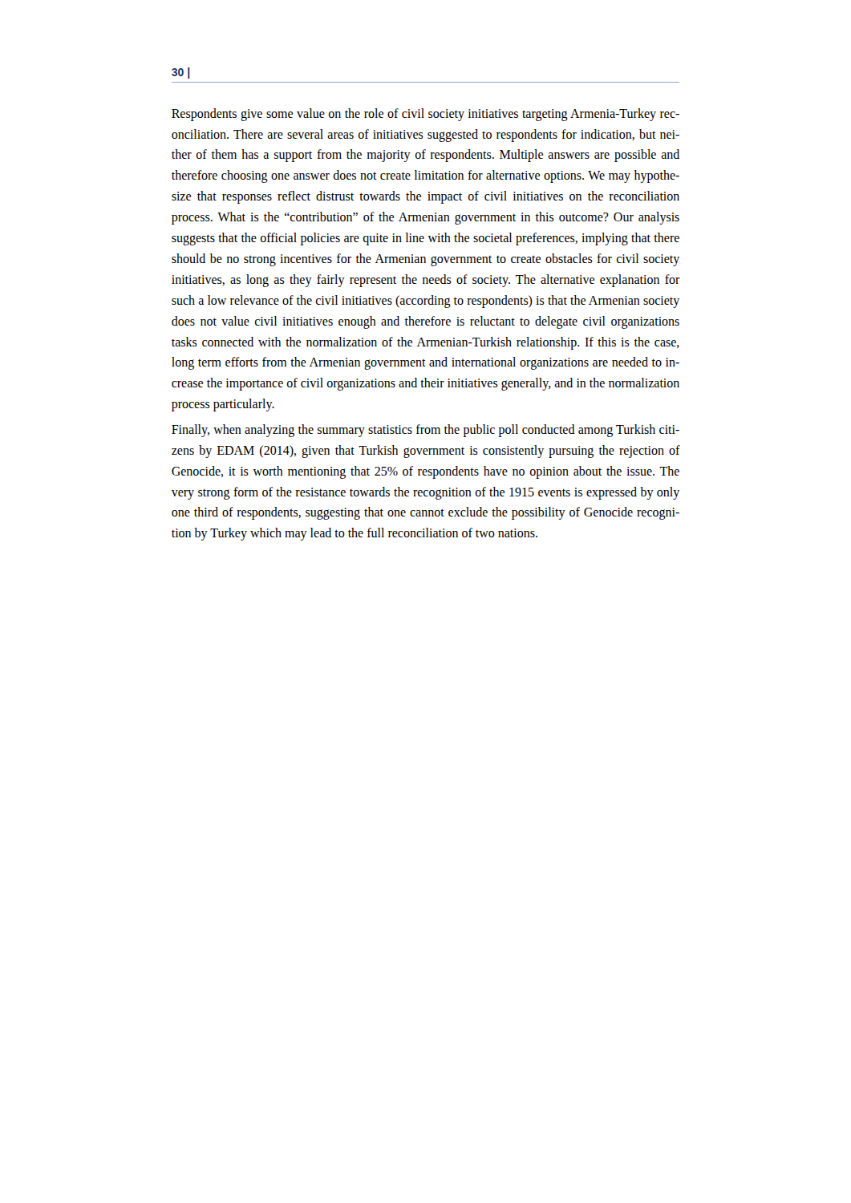30 |
Respondents give some value on the role of civil society initiatives targeting Armenia-Turkey reconciliation. There are several areas of initiatives suggested to respondents for indication, but neither of them has a support from the majority of respondents. Multiple answers are possible and therefore choosing one answer does not create limitation for alternative options. We may hypothesize that responses reflect distrust towards the impact of civil initiatives on the reconciliation process. What is the “contribution” of the Armenian government in this outcome? Our analysis suggests that the official policies are quite in line with the societal preferences, implying that there should be no strong incentives for the Armenian government to create obstacles for civil society initiatives, as long as they fairly represent the needs of society. The alternative explanation for such a low relevance of the civil initiatives (according to respondents) is that the Armenian society does not value civil initiatives enough and therefore is reluctant to delegate civil organizations tasks connected with the normalization of the Armenian-Turkish relationship. If this is the case, long term efforts from the Armenian government and international organizations are needed to increase the importance of civil organizations and their initiatives generally, and in the normalization process particularly.
Finally, when analyzing the summary statistics from the public poll conducted among Turkish citizens by EDAM (2014), given that Turkish government is consistently pursuing the rejection of Genocide, it is worth mentioning that 25% of respondents have no opinion about the issue. The very strong form of the resistance towards the recognition of the 1915 events is expressed by only one third of respondents, suggesting that one cannot exclude the possibility of Genocide recognition by Turkey which may lead to the full reconciliation of two nations.